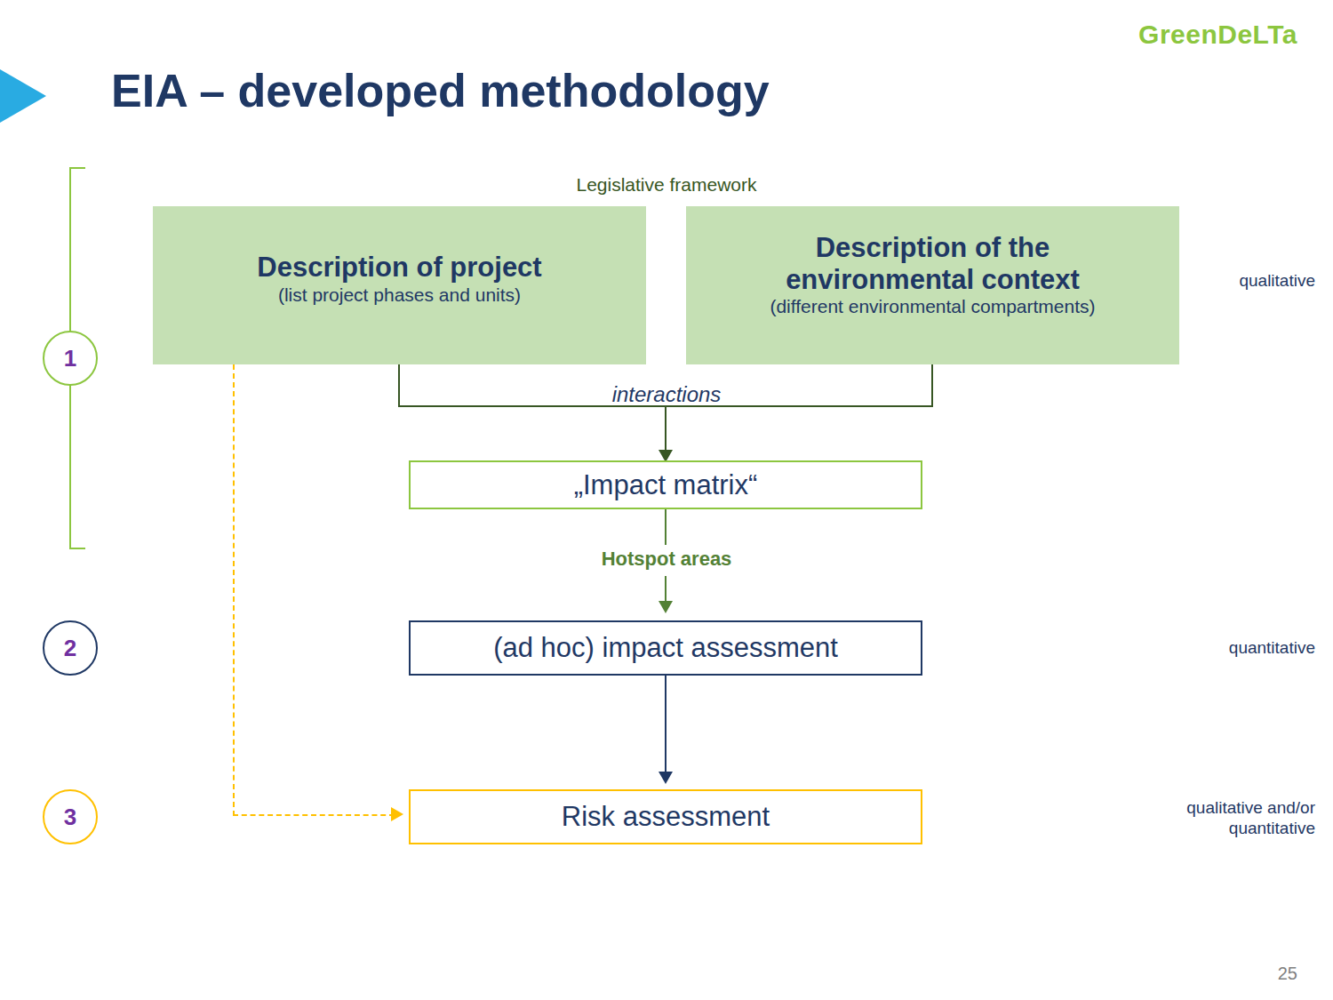Green DeLTa
EIA – developed methodology
Legislative framework
Description of project
(list project phases and units)
Description of the
environmental context
(different environmental compartments)
qualitative
interactions
„Impact matrix“
Hotspot areas
(ad hoc) impact assessment
quantitative
Risk assessment
qualitative and/or
quantitative
1
2
3
25